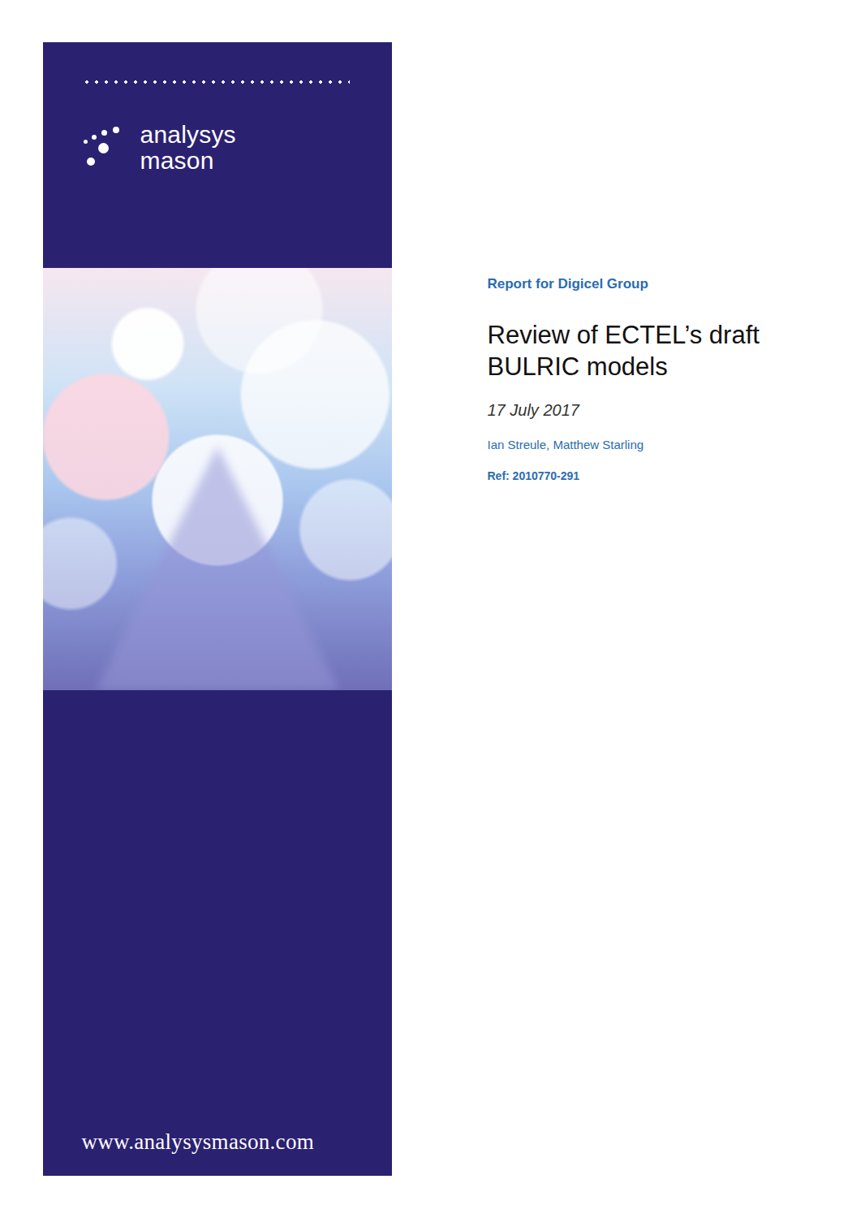analysys
mason
www.analysysmason.com
Report for Digicel Group
Review of ECTEL’s draft BULRIC models
17 July 2017
Ian Streule, Matthew Starling
Ref: 2010770-291